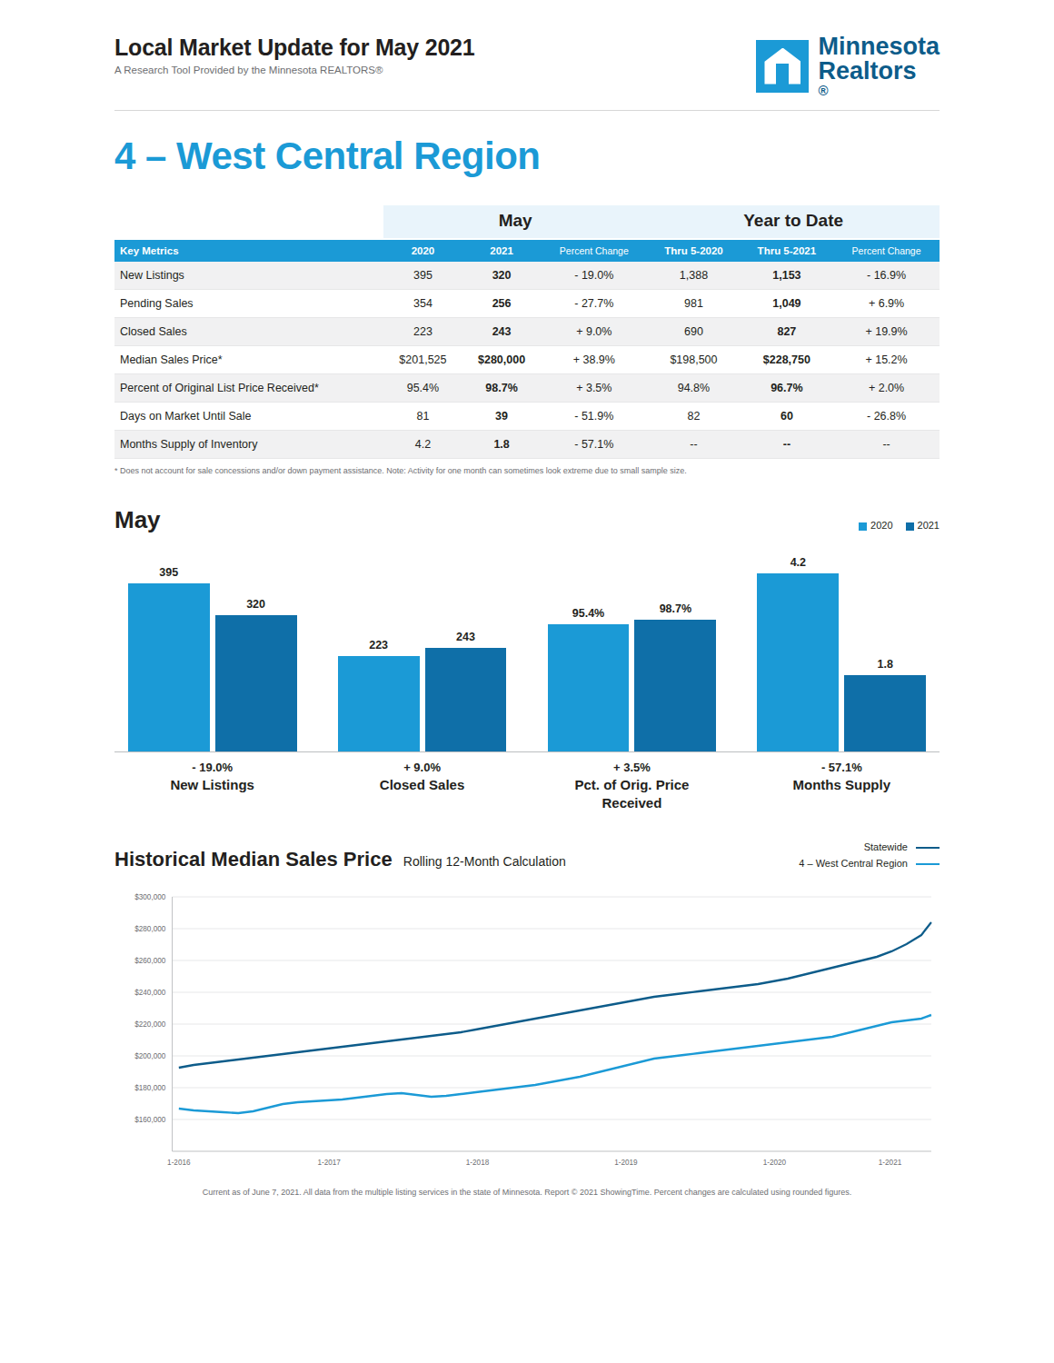Local Market Update for May 2021
A Research Tool Provided by the Minnesota REALTORS®
Minnesota Realtors®
4 – West Central Region
| | May | Year to Date |
| --- | --- | --- |
| Key Metrics | 2020 | 2021 | Percent Change | Thru 5-2020 | Thru 5-2021 | Percent Change |
| New Listings | 395 | 320 | - 19.0% | 1,388 | 1,153 | - 16.9% |
| Pending Sales | 354 | 256 | - 27.7% | 981 | 1,049 | + 6.9% |
| Closed Sales | 223 | 243 | + 9.0% | 690 | 827 | + 19.9% |
| Median Sales Price* | $201,525 | $280,000 | + 38.9% | $198,500 | $228,750 | + 15.2% |
| Percent of Original List Price Received* | 95.4% | 98.7% | + 3.5% | 94.8% | 96.7% | + 2.0% |
| Days on Market Until Sale | 81 | 39 | - 51.9% | 82 | 60 | - 26.8% |
| Months Supply of Inventory | 4.2 | 1.8 | - 57.1% | -- | -- | -- |
* Does not account for sale concessions and/or down payment assistance. Note: Activity for one month can sometimes look extreme due to small sample size.
May
2020 2021
395
320
223
243
95.4%
98.7%
4.2
1.8
- 19.0%
New Listings
+ 9.0%
Closed Sales
+ 3.5%
Pct. of Orig. Price Received
- 57.1%
Months Supply
Historical Median Sales Price Rolling 12-Month Calculation
Statewide
4 – West Central Region
$300,000 $280,000 $260,000 $240,000 $220,000 $200,000 $180,000 $160,000 1-2016 1-2017 1-2018 1-2019 1-2020 1-2021
Current as of June 7, 2021. All data from the multiple listing services in the state of Minnesota. Report © 2021 ShowingTime. Percent changes are calculated using rounded figures.